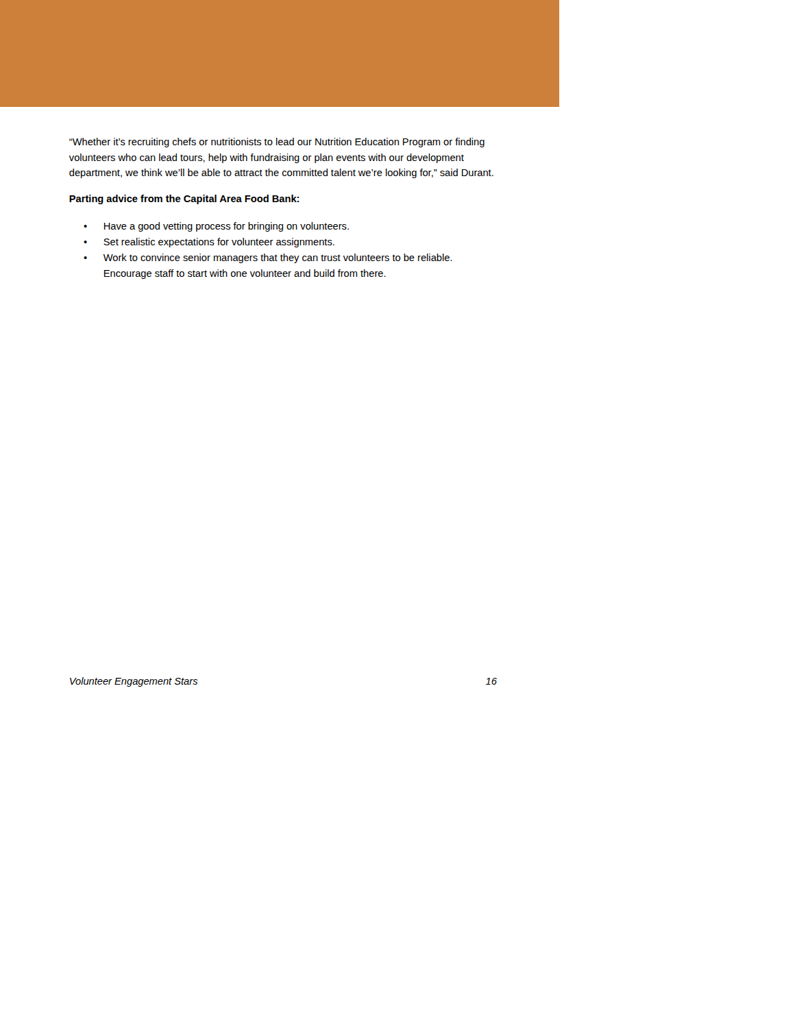“Whether it’s recruiting chefs or nutritionists to lead our Nutrition Education Program or finding volunteers who can lead tours, help with fundraising or plan events with our development department, we think we’ll be able to attract the committed talent we’re looking for,” said Durant.
Parting advice from the Capital Area Food Bank:
Have a good vetting process for bringing on volunteers.
Set realistic expectations for volunteer assignments.
Work to convince senior managers that they can trust volunteers to be reliable. Encourage staff to start with one volunteer and build from there.
Volunteer Engagement Stars 16